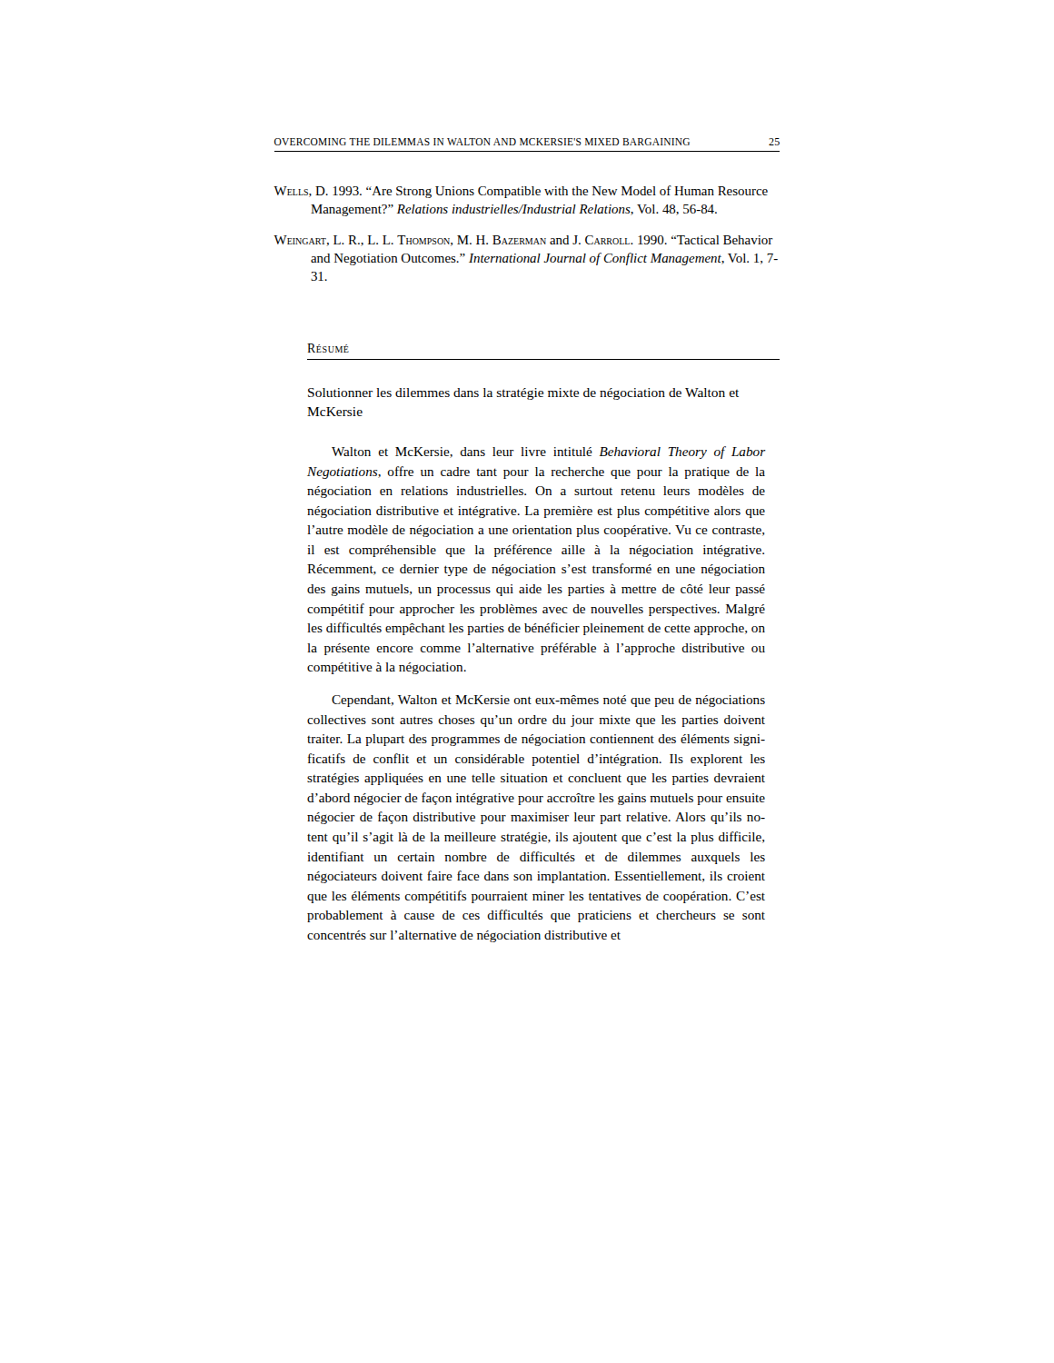Overcoming the Dilemmas in Walton and McKersie's Mixed Bargaining 25
Wells, D. 1993. “Are Strong Unions Compatible with the New Model of Human Resource Management?” Relations industrielles/Industrial Relations, Vol. 48, 56-84.
Weingart, L. R., L. L. Thompson, M. H. Bazerman and J. Carroll. 1990. “Tactical Behavior and Negotiation Outcomes.” International Journal of Conflict Management, Vol. 1, 7-31.
Résumé
Solutionner les dilemmes dans la stratégie mixte de négociation de Walton et McKersie
Walton et McKersie, dans leur livre intitulé Behavioral Theory of Labor Negotiations, offre un cadre tant pour la recherche que pour la pratique de la négociation en relations industrielles. On a surtout retenu leurs modèles de négociation distributive et intégrative. La première est plus compétitive alors que l’autre modèle de négociation a une orientation plus coopérative. Vu ce contraste, il est compréhensible que la préférence aille à la négociation intégrative. Récemment, ce dernier type de négociation s’est transformé en une négociation des gains mutuels, un processus qui aide les parties à mettre de côté leur passé compétitif pour approcher les problèmes avec de nouvelles perspectives. Malgré les difficultés empêchant les parties de bénéficier pleinement de cette approche, on la présente encore comme l’alternative préférable à l’approche distributive ou compétitive à la négociation.
Cependant, Walton et McKersie ont eux-mêmes noté que peu de négociations collectives sont autres choses qu’un ordre du jour mixte que les parties doivent traiter. La plupart des programmes de négociation contiennent des éléments significatifs de conflit et un considérable potentiel d’intégration. Ils explorent les stratégies appliquées en une telle situation et concluent que les parties devraient d’abord négocier de façon intégrative pour accroître les gains mutuels pour ensuite négocier de façon distributive pour maximiser leur part relative. Alors qu’ils notent qu’il s’agit là de la meilleure stratégie, ils ajoutent que c’est la plus difficile, identifiant un certain nombre de difficultés et de dilemmes auxquels les négociateurs doivent faire face dans son implantation. Essentiellement, ils croient que les éléments compétitifs pourraient miner les tentatives de coopération. C’est probablement à cause de ces difficultés que praticiens et chercheurs se sont concentrés sur l’alternative de négociation distributive et